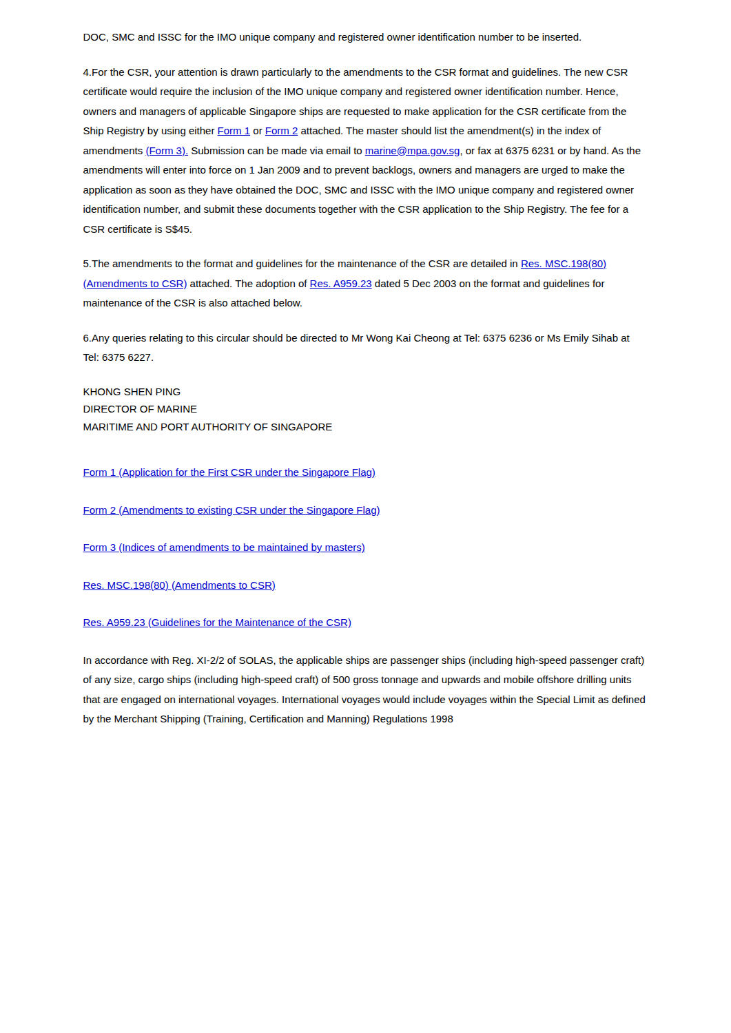DOC, SMC and ISSC for the IMO unique company and registered owner identification number to be inserted.
4.For the CSR, your attention is drawn particularly to the amendments to the CSR format and guidelines. The new CSR certificate would require the inclusion of the IMO unique company and registered owner identification number. Hence, owners and managers of applicable Singapore ships are requested to make application for the CSR certificate from the Ship Registry by using either Form 1 or Form 2 attached. The master should list the amendment(s) in the index of amendments (Form 3). Submission can be made via email to marine@mpa.gov.sg, or fax at 6375 6231 or by hand. As the amendments will enter into force on 1 Jan 2009 and to prevent backlogs, owners and managers are urged to make the application as soon as they have obtained the DOC, SMC and ISSC with the IMO unique company and registered owner identification number, and submit these documents together with the CSR application to the Ship Registry. The fee for a CSR certificate is S$45.
5.The amendments to the format and guidelines for the maintenance of the CSR are detailed in Res. MSC.198(80) (Amendments to CSR) attached. The adoption of Res. A959.23 dated 5 Dec 2003 on the format and guidelines for maintenance of the CSR is also attached below.
6.Any queries relating to this circular should be directed to Mr Wong Kai Cheong at Tel: 6375 6236 or Ms Emily Sihab at Tel: 6375 6227.
KHONG SHEN PING
DIRECTOR OF MARINE
MARITIME AND PORT AUTHORITY OF SINGAPORE
Form 1 (Application for the First CSR under the Singapore Flag)
Form 2 (Amendments to existing CSR under the Singapore Flag)
Form 3 (Indices of amendments to be maintained by masters)
Res. MSC.198(80) (Amendments to CSR)
Res. A959.23 (Guidelines for the Maintenance of the CSR)
In accordance with Reg. XI-2/2 of SOLAS, the applicable ships are passenger ships (including high-speed passenger craft) of any size, cargo ships (including high-speed craft) of 500 gross tonnage and upwards and mobile offshore drilling units that are engaged on international voyages. International voyages would include voyages within the Special Limit as defined by the Merchant Shipping (Training, Certification and Manning) Regulations 1998